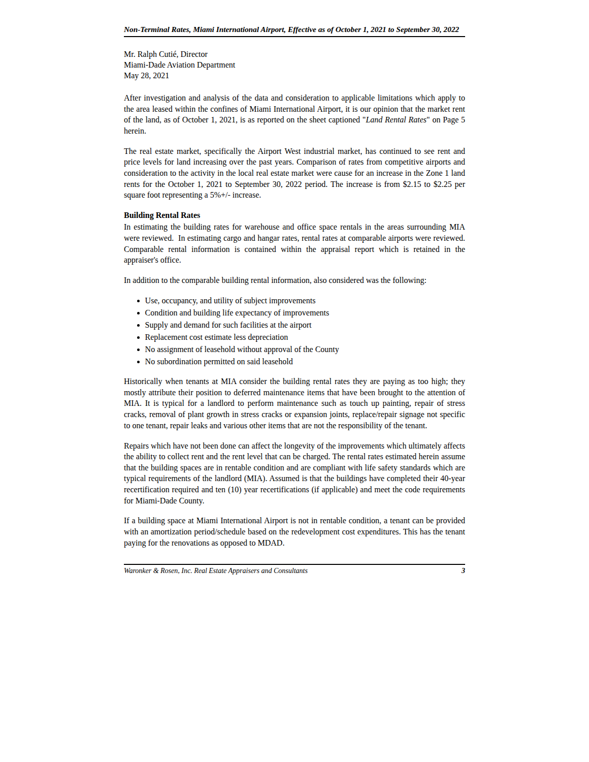Non-Terminal Rates, Miami International Airport, Effective as of October 1, 2021 to September 30, 2022
Mr. Ralph Cutié, Director
Miami-Dade Aviation Department
May 28, 2021
After investigation and analysis of the data and consideration to applicable limitations which apply to the area leased within the confines of Miami International Airport, it is our opinion that the market rent of the land, as of October 1, 2021, is as reported on the sheet captioned "Land Rental Rates" on Page 5 herein.
The real estate market, specifically the Airport West industrial market, has continued to see rent and price levels for land increasing over the past years. Comparison of rates from competitive airports and consideration to the activity in the local real estate market were cause for an increase in the Zone 1 land rents for the October 1, 2021 to September 30, 2022 period. The increase is from $2.15 to $2.25 per square foot representing a 5%+/- increase.
Building Rental Rates
In estimating the building rates for warehouse and office space rentals in the areas surrounding MIA were reviewed. In estimating cargo and hangar rates, rental rates at comparable airports were reviewed. Comparable rental information is contained within the appraisal report which is retained in the appraiser's office.
In addition to the comparable building rental information, also considered was the following:
Use, occupancy, and utility of subject improvements
Condition and building life expectancy of improvements
Supply and demand for such facilities at the airport
Replacement cost estimate less depreciation
No assignment of leasehold without approval of the County
No subordination permitted on said leasehold
Historically when tenants at MIA consider the building rental rates they are paying as too high; they mostly attribute their position to deferred maintenance items that have been brought to the attention of MIA. It is typical for a landlord to perform maintenance such as touch up painting, repair of stress cracks, removal of plant growth in stress cracks or expansion joints, replace/repair signage not specific to one tenant, repair leaks and various other items that are not the responsibility of the tenant.
Repairs which have not been done can affect the longevity of the improvements which ultimately affects the ability to collect rent and the rent level that can be charged. The rental rates estimated herein assume that the building spaces are in rentable condition and are compliant with life safety standards which are typical requirements of the landlord (MIA). Assumed is that the buildings have completed their 40-year recertification required and ten (10) year recertifications (if applicable) and meet the code requirements for Miami-Dade County.
If a building space at Miami International Airport is not in rentable condition, a tenant can be provided with an amortization period/schedule based on the redevelopment cost expenditures. This has the tenant paying for the renovations as opposed to MDAD.
Waronker & Rosen, Inc. Real Estate Appraisers and Consultants 3